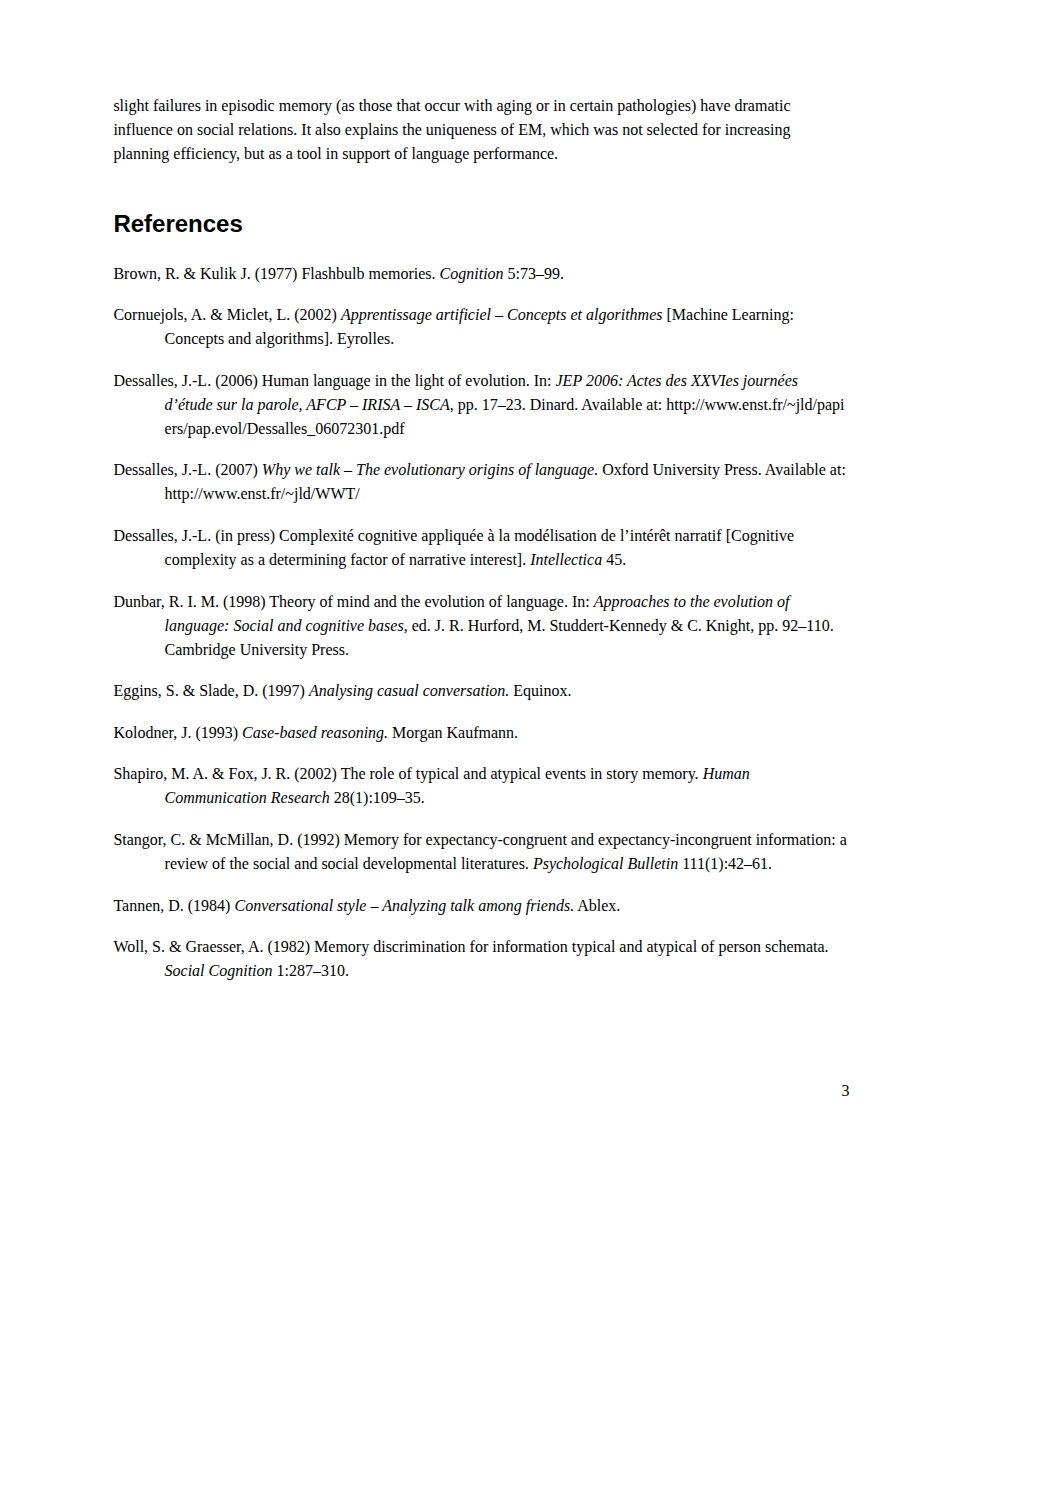slight failures in episodic memory (as those that occur with aging or in certain pathologies) have dramatic influence on social relations. It also explains the uniqueness of EM, which was not selected for increasing planning efficiency, but as a tool in support of language performance.
References
Brown, R. & Kulik J. (1977) Flashbulb memories. Cognition 5:73–99.
Cornuejols, A. & Miclet, L. (2002) Apprentissage artificiel – Concepts et algorithmes [Machine Learning: Concepts and algorithms]. Eyrolles.
Dessalles, J.-L. (2006) Human language in the light of evolution. In: JEP 2006: Actes des XXVIes journées d’étude sur la parole, AFCP – IRISA – ISCA, pp. 17–23. Dinard. Available at: http://www.enst.fr/~jld/papiers/pap.evol/Dessalles_06072301.pdf
Dessalles, J.-L. (2007) Why we talk – The evolutionary origins of language. Oxford University Press. Available at: http://www.enst.fr/~jld/WWT/
Dessalles, J.-L. (in press) Complexité cognitive appliquée à la modélisation de l’intérêt narratif [Cognitive complexity as a determining factor of narrative interest]. Intellectica 45.
Dunbar, R. I. M. (1998) Theory of mind and the evolution of language. In: Approaches to the evolution of language: Social and cognitive bases, ed. J. R. Hurford, M. Studdert-Kennedy & C. Knight, pp. 92–110. Cambridge University Press.
Eggins, S. & Slade, D. (1997) Analysing casual conversation. Equinox.
Kolodner, J. (1993) Case-based reasoning. Morgan Kaufmann.
Shapiro, M. A. & Fox, J. R. (2002) The role of typical and atypical events in story memory. Human Communication Research 28(1):109–35.
Stangor, C. & McMillan, D. (1992) Memory for expectancy-congruent and expectancy-incongruent information: a review of the social and social developmental literatures. Psychological Bulletin 111(1):42–61.
Tannen, D. (1984) Conversational style – Analyzing talk among friends. Ablex.
Woll, S. & Graesser, A. (1982) Memory discrimination for information typical and atypical of person schemata. Social Cognition 1:287–310.
3